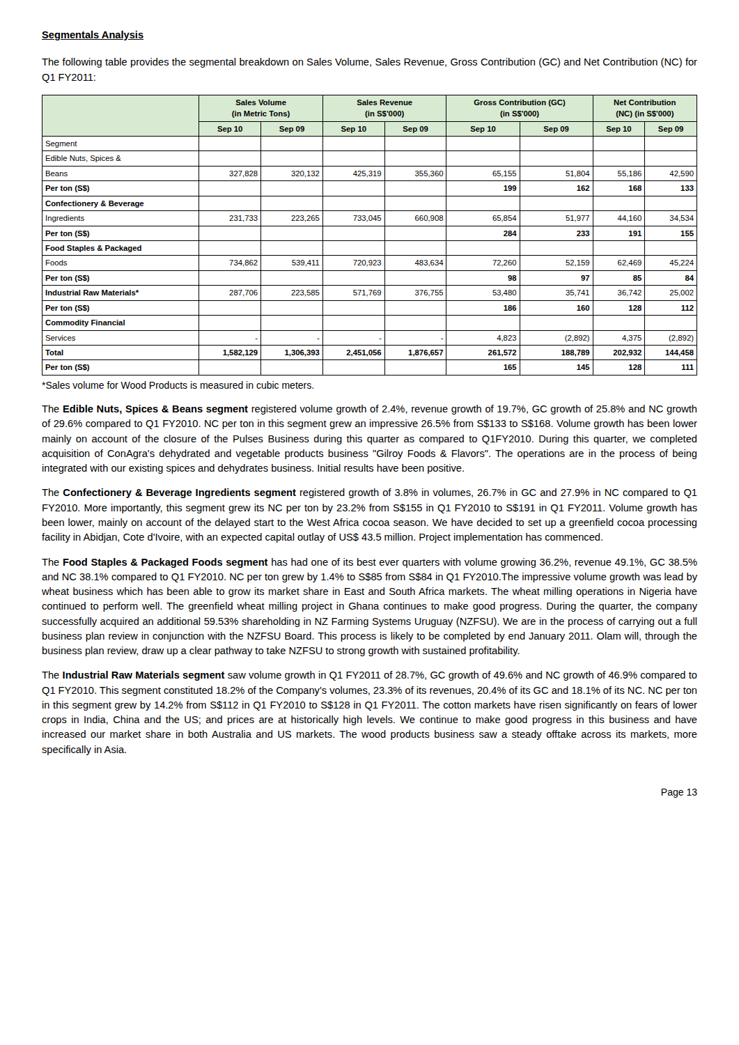Segmentals Analysis
The following table provides the segmental breakdown on Sales Volume, Sales Revenue, Gross Contribution (GC) and Net Contribution (NC) for Q1 FY2011:
| | Sales Volume (in Metric Tons) | Sales Revenue (in S$'000) | Gross Contribution (GC) (in S$'000) | Net Contribution (NC) (in S$'000) |
| --- | --- | --- | --- | --- |
| Sep 10 | Sep 09 | Sep 10 | Sep 09 | Sep 10 | Sep 09 | Sep 10 | Sep 09 |
| Segment | | | | | | | | |
| Edible Nuts, Spices & | | | | | | | | |
| Beans | 327,828 | 320,132 | 425,319 | 355,360 | 65,155 | 51,804 | 55,186 | 42,590 |
| Per ton (S$) | | | | | 199 | 162 | 168 | 133 |
| Confectionery & Beverage | | | | | | | | |
| Ingredients | 231,733 | 223,265 | 733,045 | 660,908 | 65,854 | 51,977 | 44,160 | 34,534 |
| Per ton (S$) | | | | | 284 | 233 | 191 | 155 |
| Food Staples & Packaged | | | | | | | | |
| Foods | 734,862 | 539,411 | 720,923 | 483,634 | 72,260 | 52,159 | 62,469 | 45,224 |
| Per ton (S$) | | | | | 98 | 97 | 85 | 84 |
| Industrial Raw Materials* | 287,706 | 223,585 | 571,769 | 376,755 | 53,480 | 35,741 | 36,742 | 25,002 |
| Per ton (S$) | | | | | 186 | 160 | 128 | 112 |
| Commodity Financial | | | | | | | | |
| Services | - | - | - | - | 4,823 | (2,892) | 4,375 | (2,892) |
| Total | 1,582,129 | 1,306,393 | 2,451,056 | 1,876,657 | 261,572 | 188,789 | 202,932 | 144,458 |
| Per ton (S$) | | | | | 165 | 145 | 128 | 111 |
*Sales volume for Wood Products is measured in cubic meters.
The Edible Nuts, Spices & Beans segment registered volume growth of 2.4%, revenue growth of 19.7%, GC growth of 25.8% and NC growth of 29.6% compared to Q1 FY2010. NC per ton in this segment grew an impressive 26.5% from S$133 to S$168. Volume growth has been lower mainly on account of the closure of the Pulses Business during this quarter as compared to Q1FY2010. During this quarter, we completed acquisition of ConAgra's dehydrated and vegetable products business "Gilroy Foods & Flavors". The operations are in the process of being integrated with our existing spices and dehydrates business. Initial results have been positive.
The Confectionery & Beverage Ingredients segment registered growth of 3.8% in volumes, 26.7% in GC and 27.9% in NC compared to Q1 FY2010. More importantly, this segment grew its NC per ton by 23.2% from S$155 in Q1 FY2010 to S$191 in Q1 FY2011. Volume growth has been lower, mainly on account of the delayed start to the West Africa cocoa season. We have decided to set up a greenfield cocoa processing facility in Abidjan, Cote d'Ivoire, with an expected capital outlay of US$ 43.5 million. Project implementation has commenced.
The Food Staples & Packaged Foods segment has had one of its best ever quarters with volume growing 36.2%, revenue 49.1%, GC 38.5% and NC 38.1% compared to Q1 FY2010. NC per ton grew by 1.4% to S$85 from S$84 in Q1 FY2010.The impressive volume growth was lead by wheat business which has been able to grow its market share in East and South Africa markets. The wheat milling operations in Nigeria have continued to perform well. The greenfield wheat milling project in Ghana continues to make good progress. During the quarter, the company successfully acquired an additional 59.53% shareholding in NZ Farming Systems Uruguay (NZFSU). We are in the process of carrying out a full business plan review in conjunction with the NZFSU Board. This process is likely to be completed by end January 2011. Olam will, through the business plan review, draw up a clear pathway to take NZFSU to strong growth with sustained profitability.
The Industrial Raw Materials segment saw volume growth in Q1 FY2011 of 28.7%, GC growth of 49.6% and NC growth of 46.9% compared to Q1 FY2010. This segment constituted 18.2% of the Company's volumes, 23.3% of its revenues, 20.4% of its GC and 18.1% of its NC. NC per ton in this segment grew by 14.2% from S$112 in Q1 FY2010 to S$128 in Q1 FY2011. The cotton markets have risen significantly on fears of lower crops in India, China and the US; and prices are at historically high levels. We continue to make good progress in this business and have increased our market share in both Australia and US markets. The wood products business saw a steady offtake across its markets, more specifically in Asia.
Page 13